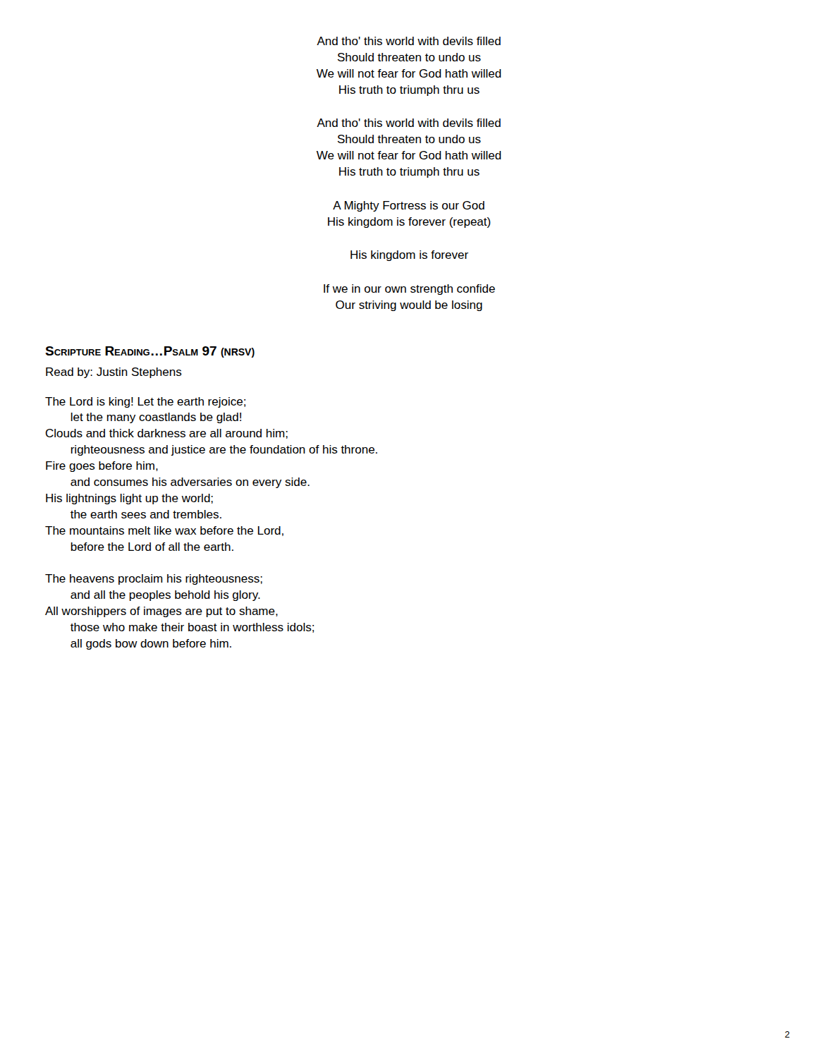And tho' this world with devils filled
Should threaten to undo us
We will not fear for God hath willed
His truth to triumph thru us
And tho' this world with devils filled
Should threaten to undo us
We will not fear for God hath willed
His truth to triumph thru us
A Mighty Fortress is our God
His kingdom is forever (repeat)
His kingdom is forever
If we in our own strength confide
Our striving would be losing
Scripture Reading…Psalm 97 (NRSV)
Read by: Justin Stephens
The Lord is king! Let the earth rejoice;
let the many coastlands be glad! Clouds and thick darkness are all around him;
righteousness and justice are the foundation of his throne. Fire goes before him,
and consumes his adversaries on every side. His lightnings light up the world;
the earth sees and trembles. The mountains melt like wax before the Lord,
before the Lord of all the earth.
The heavens proclaim his righteousness;
and all the peoples behold his glory. All worshippers of images are put to shame,
those who make their boast in worthless idols; all gods bow down before him.
2